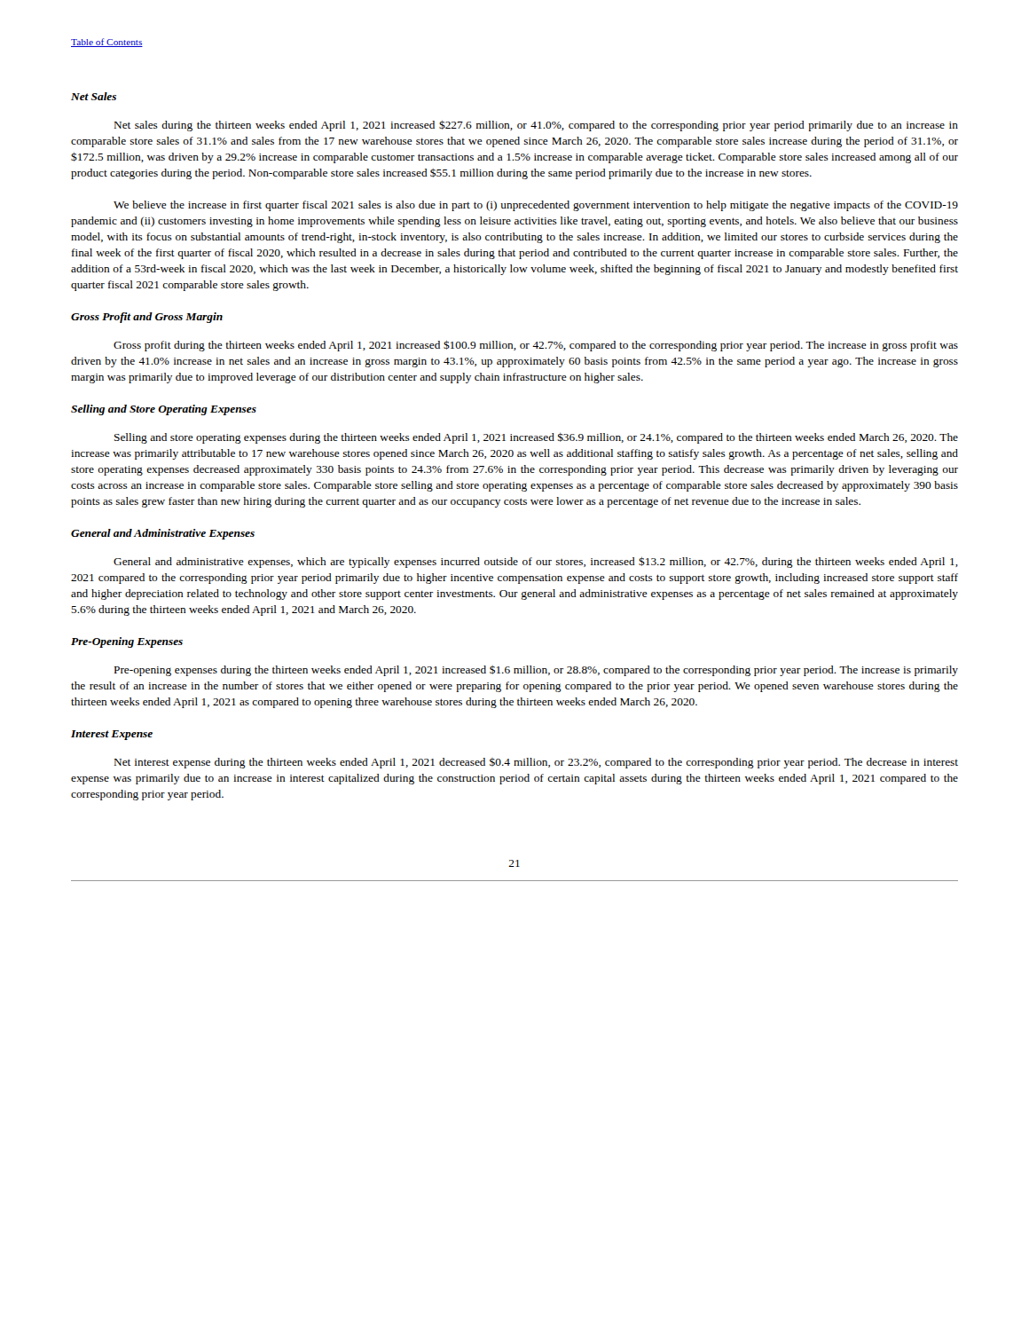Table of Contents
Net Sales
Net sales during the thirteen weeks ended April 1, 2021 increased $227.6 million, or 41.0%, compared to the corresponding prior year period primarily due to an increase in comparable store sales of 31.1% and sales from the 17 new warehouse stores that we opened since March 26, 2020. The comparable store sales increase during the period of 31.1%, or $172.5 million, was driven by a 29.2% increase in comparable customer transactions and a 1.5% increase in comparable average ticket. Comparable store sales increased among all of our product categories during the period. Non-comparable store sales increased $55.1 million during the same period primarily due to the increase in new stores.
We believe the increase in first quarter fiscal 2021 sales is also due in part to (i) unprecedented government intervention to help mitigate the negative impacts of the COVID-19 pandemic and (ii) customers investing in home improvements while spending less on leisure activities like travel, eating out, sporting events, and hotels. We also believe that our business model, with its focus on substantial amounts of trend-right, in-stock inventory, is also contributing to the sales increase. In addition, we limited our stores to curbside services during the final week of the first quarter of fiscal 2020, which resulted in a decrease in sales during that period and contributed to the current quarter increase in comparable store sales. Further, the addition of a 53rd-week in fiscal 2020, which was the last week in December, a historically low volume week, shifted the beginning of fiscal 2021 to January and modestly benefited first quarter fiscal 2021 comparable store sales growth.
Gross Profit and Gross Margin
Gross profit during the thirteen weeks ended April 1, 2021 increased $100.9 million, or 42.7%, compared to the corresponding prior year period. The increase in gross profit was driven by the 41.0% increase in net sales and an increase in gross margin to 43.1%, up approximately 60 basis points from 42.5% in the same period a year ago. The increase in gross margin was primarily due to improved leverage of our distribution center and supply chain infrastructure on higher sales.
Selling and Store Operating Expenses
Selling and store operating expenses during the thirteen weeks ended April 1, 2021 increased $36.9 million, or 24.1%, compared to the thirteen weeks ended March 26, 2020. The increase was primarily attributable to 17 new warehouse stores opened since March 26, 2020 as well as additional staffing to satisfy sales growth. As a percentage of net sales, selling and store operating expenses decreased approximately 330 basis points to 24.3% from 27.6% in the corresponding prior year period. This decrease was primarily driven by leveraging our costs across an increase in comparable store sales. Comparable store selling and store operating expenses as a percentage of comparable store sales decreased by approximately 390 basis points as sales grew faster than new hiring during the current quarter and as our occupancy costs were lower as a percentage of net revenue due to the increase in sales.
General and Administrative Expenses
General and administrative expenses, which are typically expenses incurred outside of our stores, increased $13.2 million, or 42.7%, during the thirteen weeks ended April 1, 2021 compared to the corresponding prior year period primarily due to higher incentive compensation expense and costs to support store growth, including increased store support staff and higher depreciation related to technology and other store support center investments. Our general and administrative expenses as a percentage of net sales remained at approximately 5.6% during the thirteen weeks ended April 1, 2021 and March 26, 2020.
Pre-Opening Expenses
Pre-opening expenses during the thirteen weeks ended April 1, 2021 increased $1.6 million, or 28.8%, compared to the corresponding prior year period. The increase is primarily the result of an increase in the number of stores that we either opened or were preparing for opening compared to the prior year period. We opened seven warehouse stores during the thirteen weeks ended April 1, 2021 as compared to opening three warehouse stores during the thirteen weeks ended March 26, 2020.
Interest Expense
Net interest expense during the thirteen weeks ended April 1, 2021 decreased $0.4 million, or 23.2%, compared to the corresponding prior year period. The decrease in interest expense was primarily due to an increase in interest capitalized during the construction period of certain capital assets during the thirteen weeks ended April 1, 2021 compared to the corresponding prior year period.
21